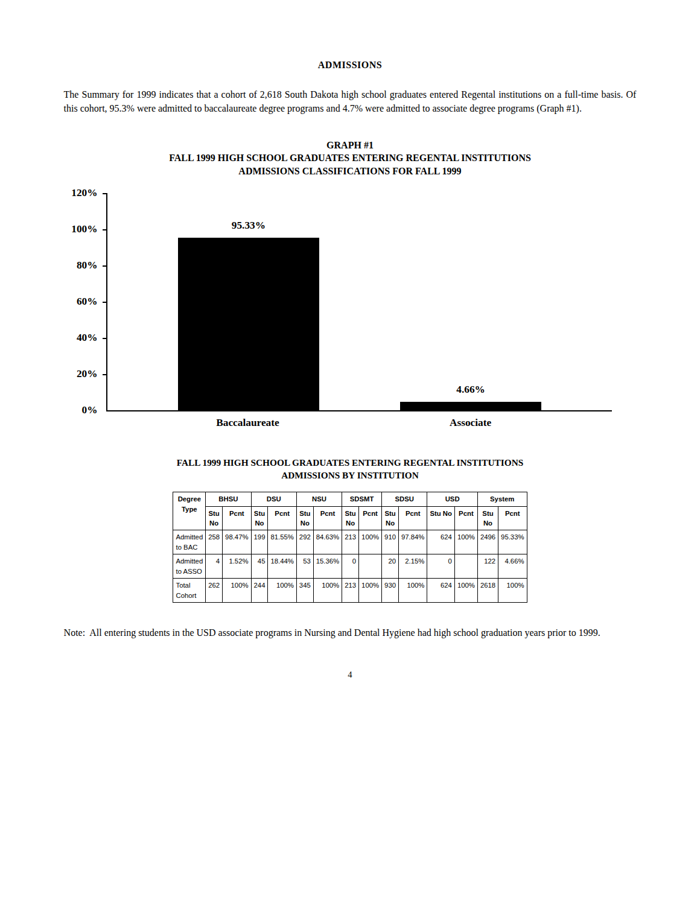ADMISSIONS
The Summary for 1999 indicates that a cohort of 2,618 South Dakota high school graduates entered Regental institutions on a full-time basis. Of this cohort, 95.3% were admitted to baccalaureate degree programs and 4.7% were admitted to associate degree programs (Graph #1).
GRAPH #1
FALL 1999 HIGH SCHOOL GRADUATES ENTERING REGENTAL INSTITUTIONS
ADMISSIONS CLASSIFICATIONS FOR FALL 1999
120% 100% 80% 60% 40% 20% 0%
95.33%
4.66%
Baccalaureate Associate
FALL 1999 HIGH SCHOOL GRADUATES ENTERING REGENTAL INSTITUTIONS
ADMISSIONS BY INSTITUTION
| Degree Type | BHSU | DSU | NSU | SDSMT | SDSU | USD | System |
| --- | --- | --- | --- | --- | --- | --- | --- |
| Stu No | Pcnt | Stu No | Pcnt | Stu No | Pcnt | Stu No | Pcnt | Stu No | Pcnt | Stu No | Pcnt | Stu No | Pcnt |
| Admitted to BAC | 258 | 98.47% | 199 | 81.55% | 292 | 84.63% | 213 | 100% | 910 | 97.84% | 624 | 100% | 2496 | 95.33% |
| Admitted to ASSO | 4 | 1.52% | 45 | 18.44% | 53 | 15.36% | 0 | | 20 | 2.15% | 0 | | 122 | 4.66% |
| Total Cohort | 262 | 100% | 244 | 100% | 345 | 100% | 213 | 100% | 930 | 100% | 624 | 100% | 2618 | 100% |
Note: All entering students in the USD associate programs in Nursing and Dental Hygiene had high school graduation years prior to 1999.
4